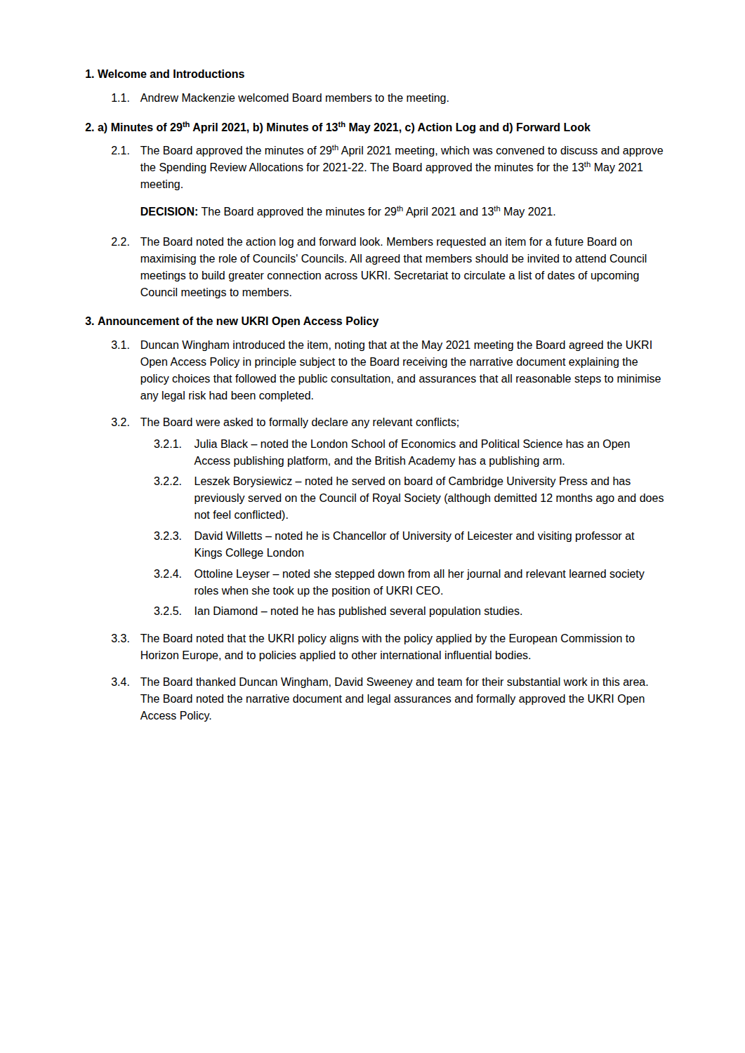Welcome and Introductions
1.1. Andrew Mackenzie welcomed Board members to the meeting.
a) Minutes of 29th April 2021, b) Minutes of 13th May 2021, c) Action Log and d) Forward Look
2.1. The Board approved the minutes of 29th April 2021 meeting, which was convened to discuss and approve the Spending Review Allocations for 2021-22. The Board approved the minutes for the 13th May 2021 meeting.
DECISION: The Board approved the minutes for 29th April 2021 and 13th May 2021.
2.2. The Board noted the action log and forward look. Members requested an item for a future Board on maximising the role of Councils' Councils. All agreed that members should be invited to attend Council meetings to build greater connection across UKRI. Secretariat to circulate a list of dates of upcoming Council meetings to members.
Announcement of the new UKRI Open Access Policy
3.1. Duncan Wingham introduced the item, noting that at the May 2021 meeting the Board agreed the UKRI Open Access Policy in principle subject to the Board receiving the narrative document explaining the policy choices that followed the public consultation, and assurances that all reasonable steps to minimise any legal risk had been completed.
3.2. The Board were asked to formally declare any relevant conflicts;
3.2.1. Julia Black – noted the London School of Economics and Political Science has an Open Access publishing platform, and the British Academy has a publishing arm.
3.2.2. Leszek Borysiewicz – noted he served on board of Cambridge University Press and has previously served on the Council of Royal Society (although demitted 12 months ago and does not feel conflicted).
3.2.3. David Willetts – noted he is Chancellor of University of Leicester and visiting professor at Kings College London
3.2.4. Ottoline Leyser – noted she stepped down from all her journal and relevant learned society roles when she took up the position of UKRI CEO.
3.2.5. Ian Diamond – noted he has published several population studies.
3.3. The Board noted that the UKRI policy aligns with the policy applied by the European Commission to Horizon Europe, and to policies applied to other international influential bodies.
3.4. The Board thanked Duncan Wingham, David Sweeney and team for their substantial work in this area. The Board noted the narrative document and legal assurances and formally approved the UKRI Open Access Policy.